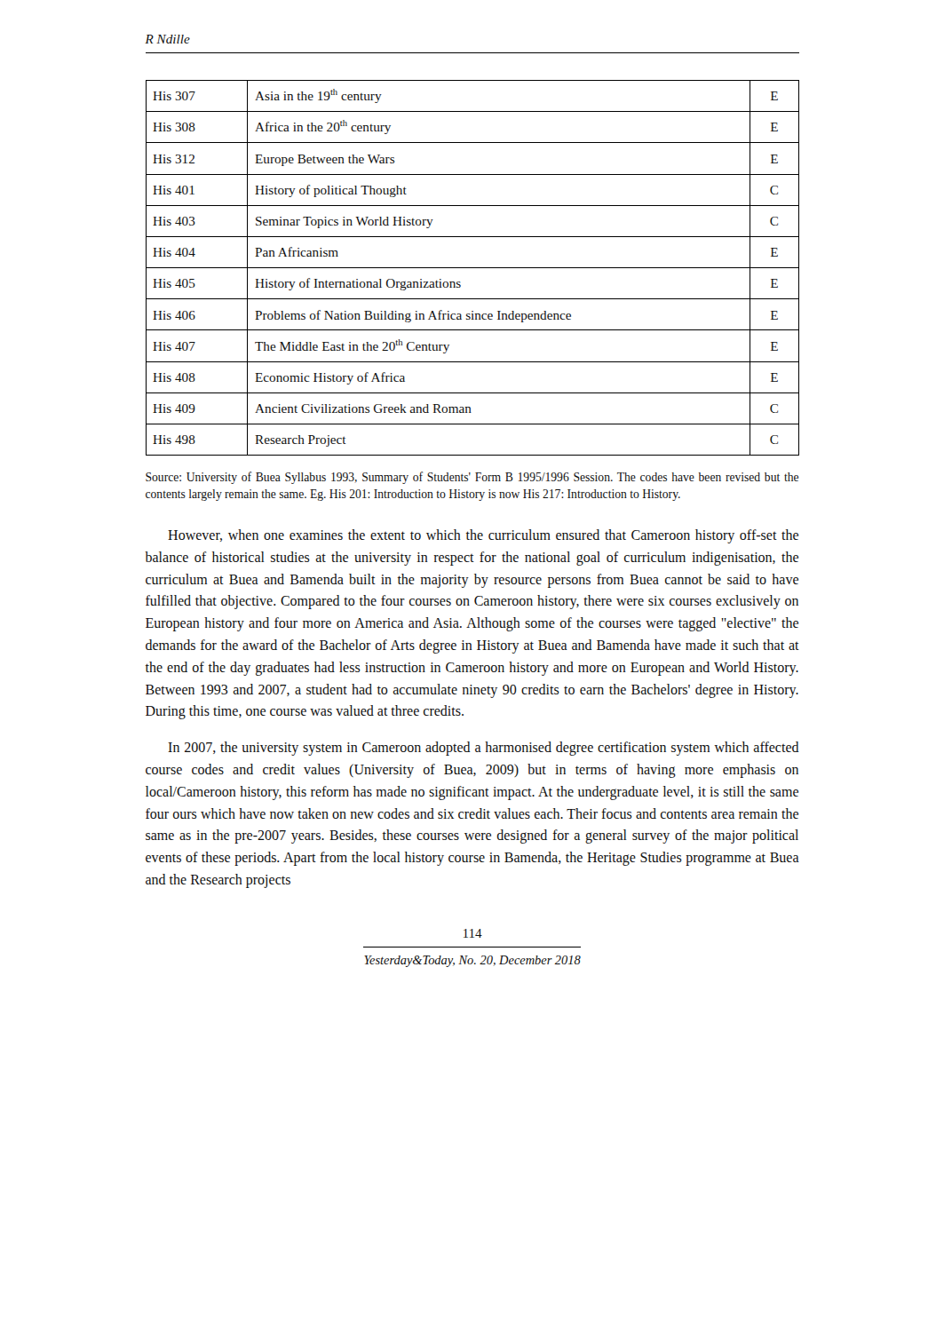R Ndille
| His 307 | Asia in the 19 th century | E |
| His 308 | Africa in the 20 th century | E |
| His 312 | Europe Between the Wars | E |
| His 401 | History of political Thought | C |
| His 403 | Seminar Topics in World History | C |
| His 404 | Pan Africanism | E |
| His 405 | History of International Organizations | E |
| His 406 | Problems of Nation Building in Africa since Independence | E |
| His 407 | The Middle East in the 20 th Century | E |
| His 408 | Economic History of Africa | E |
| His 409 | Ancient Civilizations Greek and Roman | C |
| His 498 | Research Project | C |
Source: University of Buea Syllabus 1993, Summary of Students' Form B 1995/1996 Session. The codes have been revised but the contents largely remain the same. Eg. His 201: Introduction to History is now His 217: Introduction to History.
However, when one examines the extent to which the curriculum ensured that Cameroon history off-set the balance of historical studies at the university in respect for the national goal of curriculum indigenisation, the curriculum at Buea and Bamenda built in the majority by resource persons from Buea cannot be said to have fulfilled that objective. Compared to the four courses on Cameroon history, there were six courses exclusively on European history and four more on America and Asia. Although some of the courses were tagged "elective" the demands for the award of the Bachelor of Arts degree in History at Buea and Bamenda have made it such that at the end of the day graduates had less instruction in Cameroon history and more on European and World History. Between 1993 and 2007, a student had to accumulate ninety 90 credits to earn the Bachelors' degree in History. During this time, one course was valued at three credits.
In 2007, the university system in Cameroon adopted a harmonised degree certification system which affected course codes and credit values (University of Buea, 2009) but in terms of having more emphasis on local/Cameroon history, this reform has made no significant impact. At the undergraduate level, it is still the same four ours which have now taken on new codes and six credit values each. Their focus and contents area remain the same as in the pre-2007 years. Besides, these courses were designed for a general survey of the major political events of these periods. Apart from the local history course in Bamenda, the Heritage Studies programme at Buea and the Research projects
114 Yesterday&Today, No. 20, December 2018